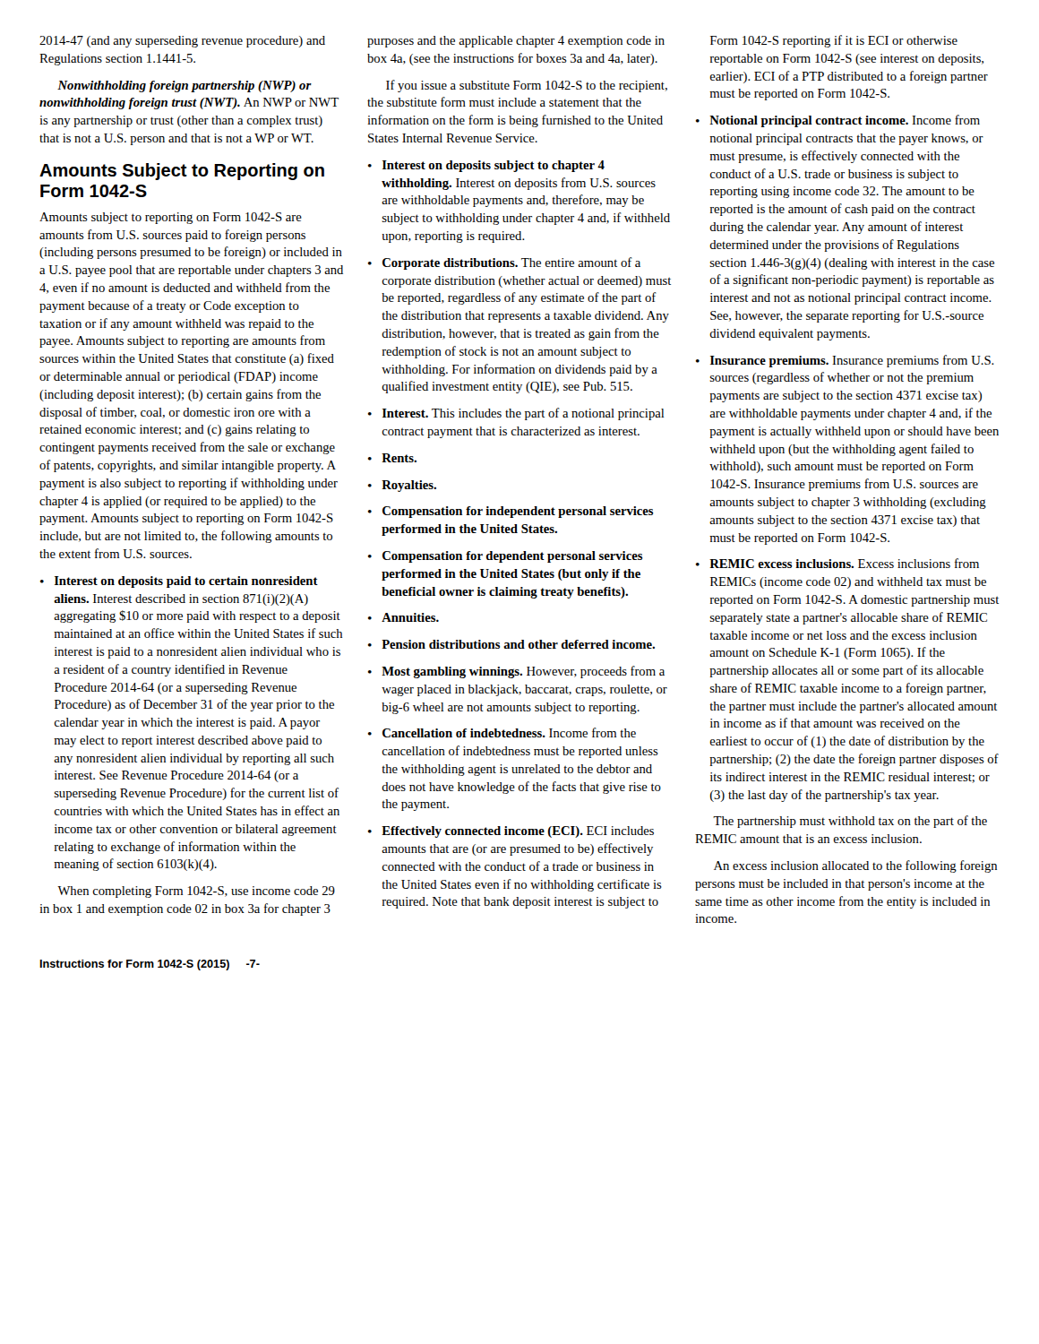2014-47 (and any superseding revenue procedure) and Regulations section 1.1441-5.
Nonwithholding foreign partnership (NWP) or nonwithholding foreign trust (NWT). An NWP or NWT is any partnership or trust (other than a complex trust) that is not a U.S. person and that is not a WP or WT.
Amounts Subject to Reporting on Form 1042-S
Amounts subject to reporting on Form 1042-S are amounts from U.S. sources paid to foreign persons (including persons presumed to be foreign) or included in a U.S. payee pool that are reportable under chapters 3 and 4, even if no amount is deducted and withheld from the payment because of a treaty or Code exception to taxation or if any amount withheld was repaid to the payee. Amounts subject to reporting are amounts from sources within the United States that constitute (a) fixed or determinable annual or periodical (FDAP) income (including deposit interest); (b) certain gains from the disposal of timber, coal, or domestic iron ore with a retained economic interest; and (c) gains relating to contingent payments received from the sale or exchange of patents, copyrights, and similar intangible property. A payment is also subject to reporting if withholding under chapter 4 is applied (or required to be applied) to the payment. Amounts subject to reporting on Form 1042-S include, but are not limited to, the following amounts to the extent from U.S. sources.
Interest on deposits paid to certain nonresident aliens. Interest described in section 871(i)(2)(A) aggregating $10 or more paid with respect to a deposit maintained at an office within the United States if such interest is paid to a nonresident alien individual who is a resident of a country identified in Revenue Procedure 2014-64 (or a superseding Revenue Procedure) as of December 31 of the year prior to the calendar year in which the interest is paid. A payor may elect to report interest described above paid to any nonresident alien individual by reporting all such interest. See Revenue Procedure 2014-64 (or a superseding Revenue Procedure) for the current list of countries with which the United States has in effect an income tax or other convention or bilateral agreement relating to exchange of information within the meaning of section 6103(k)(4).
When completing Form 1042-S, use income code 29 in box 1 and exemption code 02 in box 3a for chapter 3 purposes and the applicable chapter 4 exemption code in box 4a, (see the instructions for boxes 3a and 4a, later).
If you issue a substitute Form 1042-S to the recipient, the substitute form must include a statement that the information on the form is being furnished to the United States Internal Revenue Service.
Interest on deposits subject to chapter 4 withholding. Interest on deposits from U.S. sources are withholdable payments and, therefore, may be subject to withholding under chapter 4 and, if withheld upon, reporting is required.
Corporate distributions. The entire amount of a corporate distribution (whether actual or deemed) must be reported, regardless of any estimate of the part of the distribution that represents a taxable dividend. Any distribution, however, that is treated as gain from the redemption of stock is not an amount subject to withholding. For information on dividends paid by a qualified investment entity (QIE), see Pub. 515.
Interest. This includes the part of a notional principal contract payment that is characterized as interest.
Rents.
Royalties.
Compensation for independent personal services performed in the United States.
Compensation for dependent personal services performed in the United States (but only if the beneficial owner is claiming treaty benefits).
Annuities.
Pension distributions and other deferred income.
Most gambling winnings. However, proceeds from a wager placed in blackjack, baccarat, craps, roulette, or big-6 wheel are not amounts subject to reporting.
Cancellation of indebtedness. Income from the cancellation of indebtedness must be reported unless the withholding agent is unrelated to the debtor and does not have knowledge of the facts that give rise to the payment.
Effectively connected income (ECI). ECI includes amounts that are (or are presumed to be) effectively connected with the conduct of a trade or business in the United States even if no withholding certificate is required. Note that bank deposit interest is subject to Form 1042-S reporting if it is ECI or otherwise reportable on Form 1042-S (see interest on deposits, earlier). ECI of a PTP distributed to a foreign partner must be reported on Form 1042-S.
Notional principal contract income. Income from notional principal contracts that the payer knows, or must presume, is effectively connected with the conduct of a U.S. trade or business is subject to reporting using income code 32. The amount to be reported is the amount of cash paid on the contract during the calendar year. Any amount of interest determined under the provisions of Regulations section 1.446-3(g)(4) (dealing with interest in the case of a significant non-periodic payment) is reportable as interest and not as notional principal contract income. See, however, the separate reporting for U.S.-source dividend equivalent payments.
Insurance premiums. Insurance premiums from U.S. sources (regardless of whether or not the premium payments are subject to the section 4371 excise tax) are withholdable payments under chapter 4 and, if the payment is actually withheld upon or should have been withheld upon (but the withholding agent failed to withhold), such amount must be reported on Form 1042-S. Insurance premiums from U.S. sources are amounts subject to chapter 3 withholding (excluding amounts subject to the section 4371 excise tax) that must be reported on Form 1042-S.
REMIC excess inclusions. Excess inclusions from REMICs (income code 02) and withheld tax must be reported on Form 1042-S. A domestic partnership must separately state a partner's allocable share of REMIC taxable income or net loss and the excess inclusion amount on Schedule K-1 (Form 1065). If the partnership allocates all or some part of its allocable share of REMIC taxable income to a foreign partner, the partner must include the partner's allocated amount in income as if that amount was received on the earliest to occur of (1) the date of distribution by the partnership; (2) the date the foreign partner disposes of its indirect interest in the REMIC residual interest; or (3) the last day of the partnership's tax year.
The partnership must withhold tax on the part of the REMIC amount that is an excess inclusion.
An excess inclusion allocated to the following foreign persons must be included in that person's income at the same time as other income from the entity is included in income.
Instructions for Form 1042-S (2015) -7-